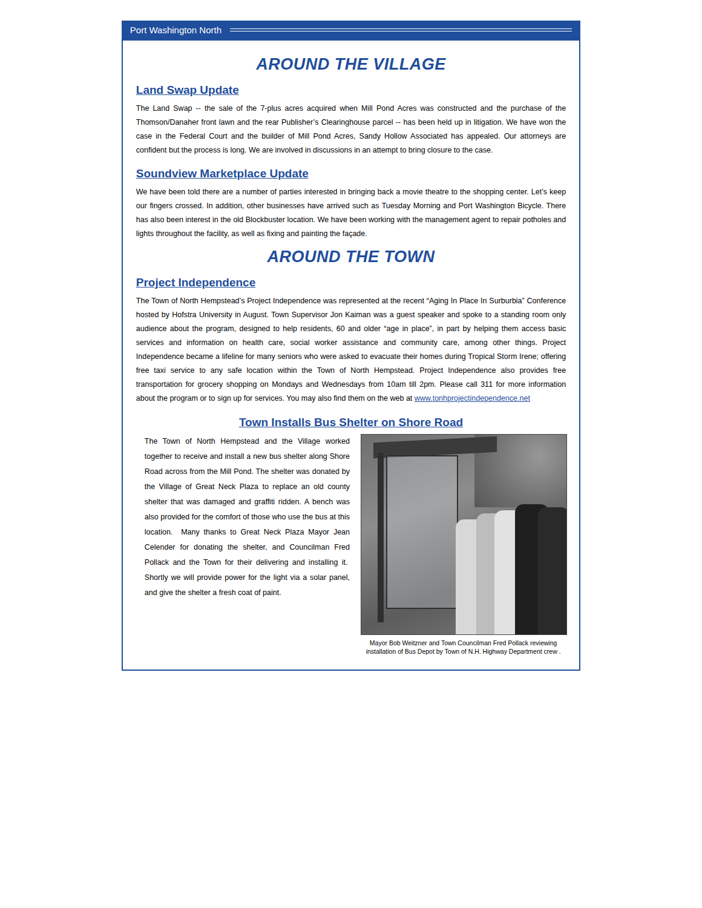Port Washington North
AROUND THE VILLAGE
Land Swap Update
The Land Swap -- the sale of the 7-plus acres acquired when Mill Pond Acres was constructed and the purchase of the Thomson/Danaher front lawn and the rear Publisher’s Clearinghouse parcel -- has been held up in litigation. We have won the case in the Federal Court and the builder of Mill Pond Acres, Sandy Hollow Associated has appealed. Our attorneys are confident but the process is long. We are involved in discussions in an attempt to bring closure to the case.
Soundview Marketplace Update
We have been told there are a number of parties interested in bringing back a movie theatre to the shopping center. Let’s keep our fingers crossed. In addition, other businesses have arrived such as Tuesday Morning and Port Washington Bicycle. There has also been interest in the old Blockbuster location. We have been working with the management agent to repair potholes and lights throughout the facility, as well as fixing and painting the façade.
AROUND THE TOWN
Project Independence
The Town of North Hempstead’s Project Independence was represented at the recent “Aging In Place In Surburbia” Conference hosted by Hofstra University in August. Town Supervisor Jon Kaiman was a guest speaker and spoke to a standing room only audience about the program, designed to help residents, 60 and older “age in place”, in part by helping them access basic services and information on health care, social worker assistance and community care, among other things. Project Independence became a lifeline for many seniors who were asked to evacuate their homes during Tropical Storm Irene; offering free taxi service to any safe location within the Town of North Hempstead. Project Independence also provides free transportation for grocery shopping on Mondays and Wednesdays from 10am till 2pm. Please call 311 for more information about the program or to sign up for services. You may also find them on the web at www.tonhprojectindependence.net
Town Installs Bus Shelter on Shore Road
The Town of North Hempstead and the Village worked together to receive and install a new bus shelter along Shore Road across from the Mill Pond. The shelter was donated by the Village of Great Neck Plaza to replace an old county shelter that was damaged and graffiti ridden. A bench was also provided for the comfort of those who use the bus at this location. Many thanks to Great Neck Plaza Mayor Jean Celender for donating the shelter, and Councilman Fred Pollack and the Town for their delivering and installing it. Shortly we will provide power for the light via a solar panel, and give the shelter a fresh coat of paint.
Mayor Bob Weitzner and Town Councilman Fred Pollack reviewing installation of Bus Depot by Town of N.H. Highway Department crew .